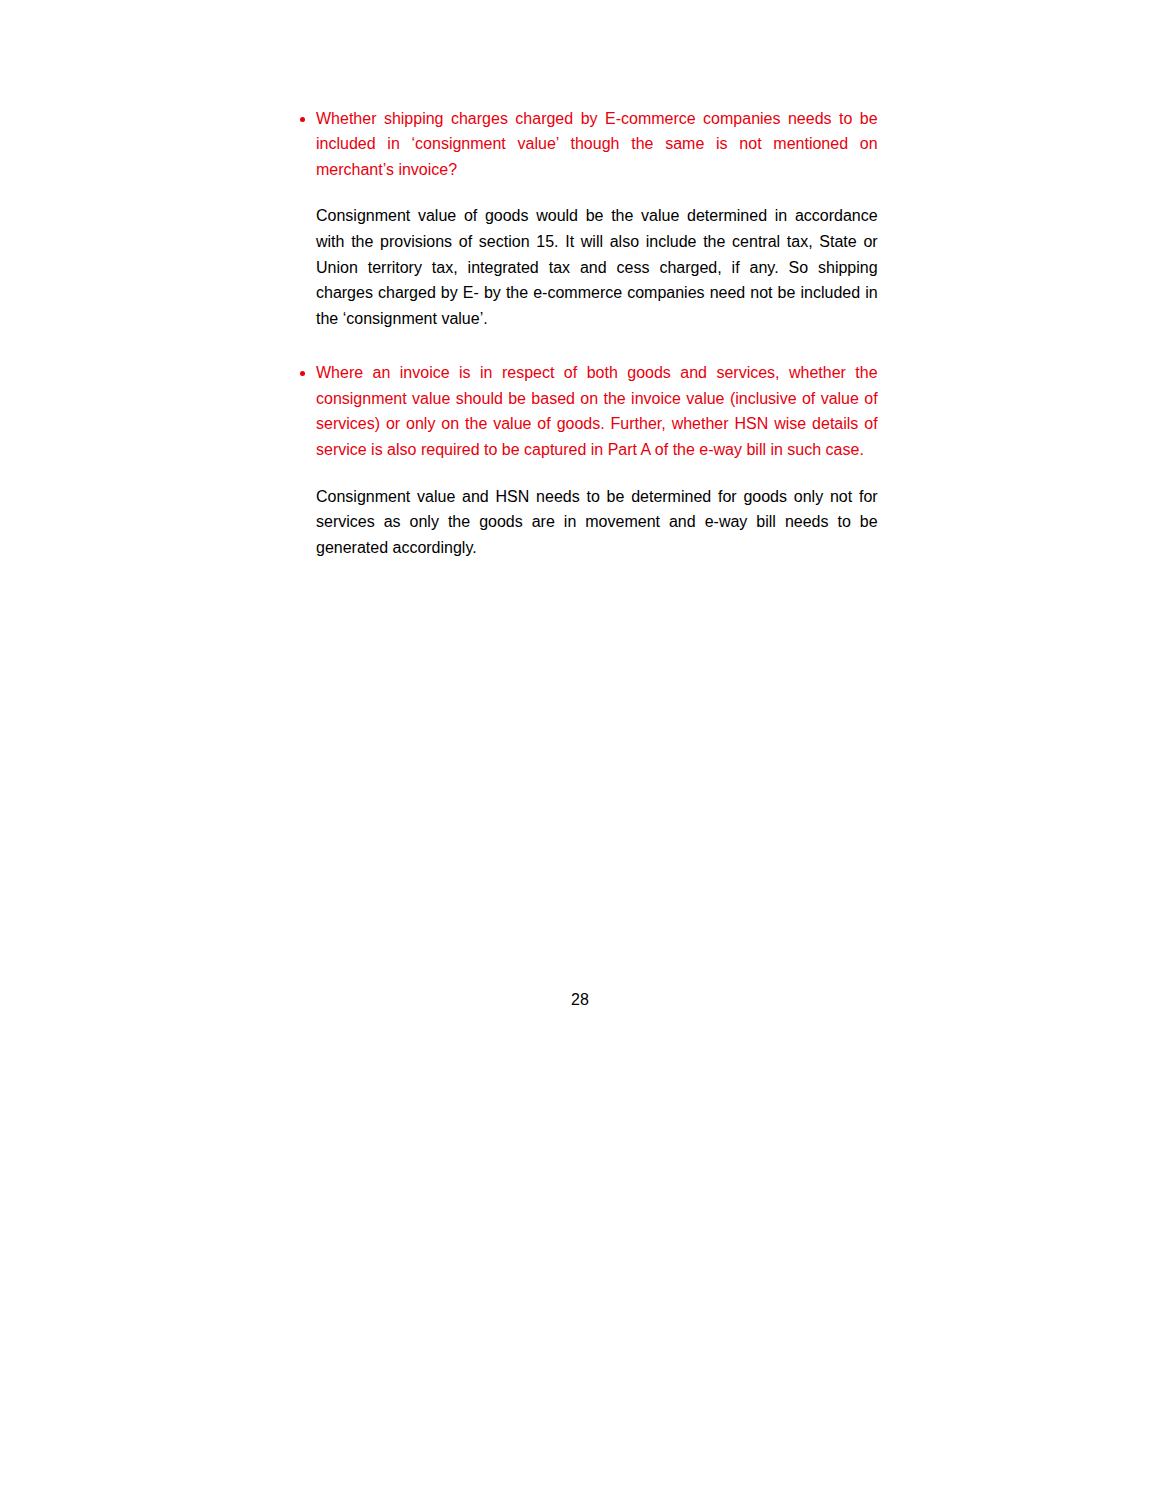Whether shipping charges charged by E-commerce companies needs to be included in ‘consignment value’ though the same is not mentioned on merchant’s invoice?
Consignment value of goods would be the value determined in accordance with the provisions of section 15. It will also include the central tax, State or Union territory tax, integrated tax and cess charged, if any. So shipping charges charged by E- by the e-commerce companies need not be included in the ‘consignment value’.
Where an invoice is in respect of both goods and services, whether the consignment value should be based on the invoice value (inclusive of value of services) or only on the value of goods. Further, whether HSN wise details of service is also required to be captured in Part A of the e-way bill in such case.
Consignment value and HSN needs to be determined for goods only not for services as only the goods are in movement and e-way bill needs to be generated accordingly.
28